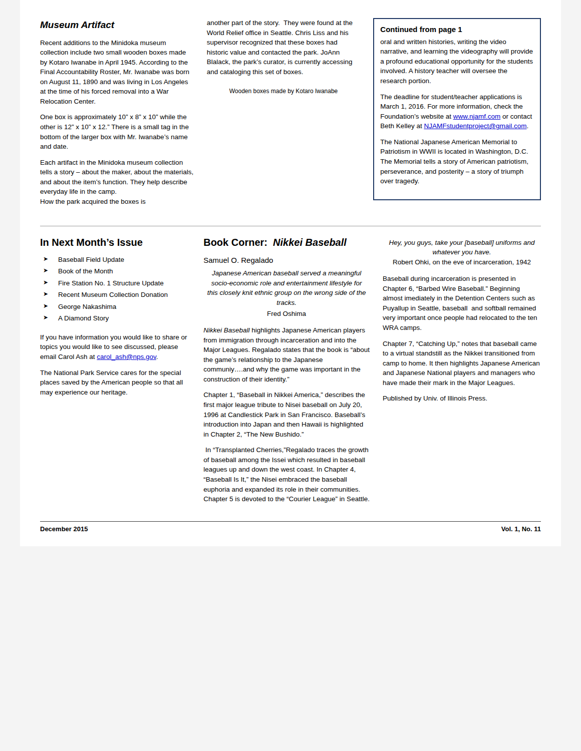Museum Artifact
Recent additions to the Minidoka museum collection include two small wooden boxes made by Kotaro Iwanabe in April 1945. According to the Final Accountability Roster, Mr. Iwanabe was born on August 11, 1890 and was living in Los Angeles at the time of his forced removal into a War Relocation Center.
One box is approximately 10” x 8” x 10” while the other is 12” x 10” x 12.” There is a small tag in the bottom of the larger box with Mr. Iwanabe’s name and date.
Each artifact in the Minidoka museum collection tells a story – about the maker, about the materials, and about the item’s function. They help describe everyday life in the camp.
How the park acquired the boxes is
another part of the story. They were found at the World Relief office in Seattle. Chris Liss and his supervisor recognized that these boxes had historic value and contacted the park. JoAnn Blalack, the park’s curator, is currently accessing and cataloging this set of boxes.
Wooden boxes made by Kotaro Iwanabe
Continued from page 1
oral and written histories, writing the video narrative, and learning the videography will provide a profound educational opportunity for the students involved. A history teacher will oversee the research portion.
The deadline for student/teacher applications is March 1, 2016. For more information, check the Foundation’s website at www.njamf.com or contact Beth Kelley at NJAMFstudentproject@gmail.com.
The National Japanese American Memorial to Patriotism in WWII is located in Washington, D.C. The Memorial tells a story of American patriotism, perseverance, and posterity – a story of triumph over tragedy.
In Next Month’s Issue
Baseball Field Update
Book of the Month
Fire Station No. 1 Structure Update
Recent Museum Collection Donation
George Nakashima
A Diamond Story
If you have information you would like to share or topics you would like to see discussed, please email Carol Ash at carol_ash@nps.gov.
The National Park Service cares for the special places saved by the American people so that all may experience our heritage.
Book Corner: Nikkei Baseball
Samuel O. Regalado
Japanese American baseball served a meaningful socio-economic role and entertainment lifestyle for this closely knit ethnic group on the wrong side of the tracks. Fred Oshima
Nikkei Baseball highlights Japanese American players from immigration through incarceration and into the Major Leagues. Regalado states that the book is “about the game’s relationship to the Japanese communiy….and why the game was important in the construction of their identity.”
Chapter 1, “Baseball in Nikkei America,” describes the first major league tribute to Nisei baseball on July 20, 1996 at Candlestick Park in San Francisco. Baseball’s introduction into Japan and then Hawaii is highlighted in Chapter 2, “The New Bushido.”
In “Transplanted Cherries,”Regalado traces the growth of baseball among the Issei which resulted in baseball leagues up and down the west coast. In Chapter 4, “Baseball Is It,” the Nisei embraced the baseball euphoria and expanded its role in their communities. Chapter 5 is devoted to the “Courier League” in Seattle.
Hey, you guys, take your [baseball] uniforms and whatever you have.
Robert Ohki, on the eve of incarceration, 1942
Baseball during incarceration is presented in Chapter 6, “Barbed Wire Baseball.” Beginning almost imediately in the Detention Centers such as Puyallup in Seattle, baseball and softball remained very important once people had relocated to the ten WRA camps.
Chapter 7, “Catching Up,” notes that baseball came to a virtual standstill as the Nikkei transitioned from camp to home. It then highlights Japanese American and Japanese National players and managers who have made their mark in the Major Leagues.
Published by Univ. of Illinois Press.
December 2015 Vol. 1, No. 11